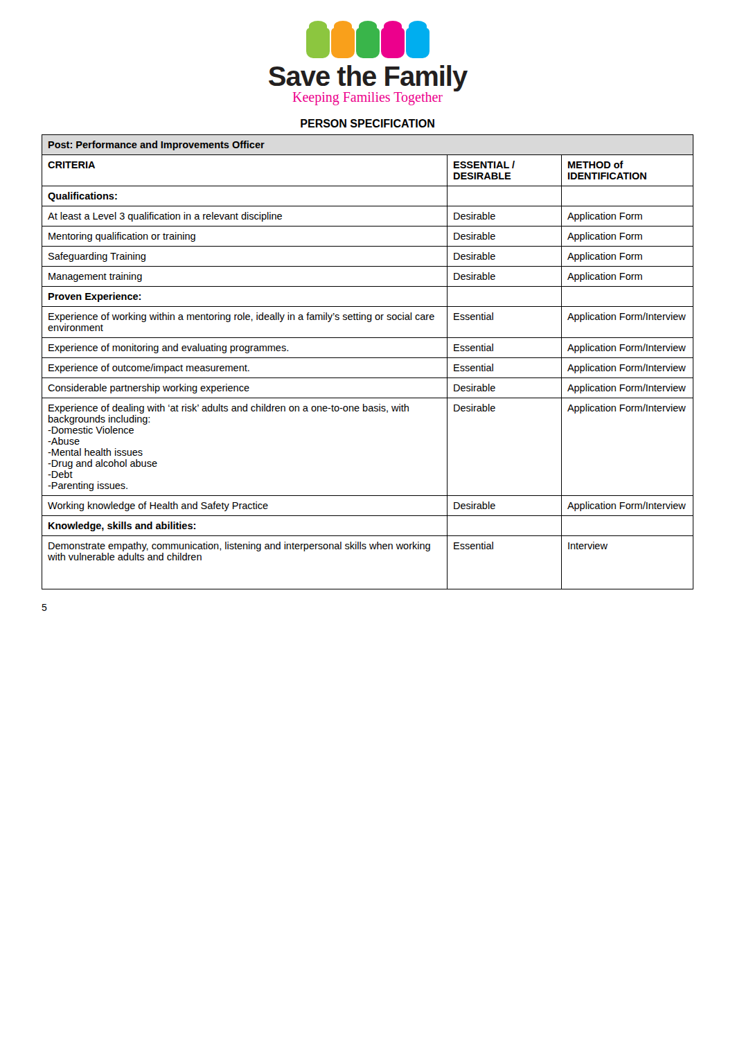Save the Family
Keeping Families Together
PERSON SPECIFICATION
| Post: Performance and Improvements Officer |
| CRITERIA | ESSENTIAL / DESIRABLE | METHOD of IDENTIFICATION |
| Qualifications: | | |
| At least a Level 3 qualification in a relevant discipline | Desirable | Application Form |
| Mentoring qualification or training | Desirable | Application Form |
| Safeguarding Training | Desirable | Application Form |
| Management training | Desirable | Application Form |
| Proven Experience: | | |
| Experience of working within a mentoring role, ideally in a family’s setting or social care environment | Essential | Application Form/Interview |
| Experience of monitoring and evaluating programmes. | Essential | Application Form/Interview |
| Experience of outcome/impact measurement. | Essential | Application Form/Interview |
| Considerable partnership working experience | Desirable | Application Form/Interview |
| Experience of dealing with ‘at risk’ adults and children on a one-to-one basis, with backgrounds including: -Domestic Violence -Abuse -Mental health issues -Drug and alcohol abuse -Debt -Parenting issues. | Desirable | Application Form/Interview |
| Working knowledge of Health and Safety Practice | Desirable | Application Form/Interview |
| Knowledge, skills and abilities: | | |
| Demonstrate empathy, communication, listening and interpersonal skills when working with vulnerable adults and children | Essential | Interview |
5